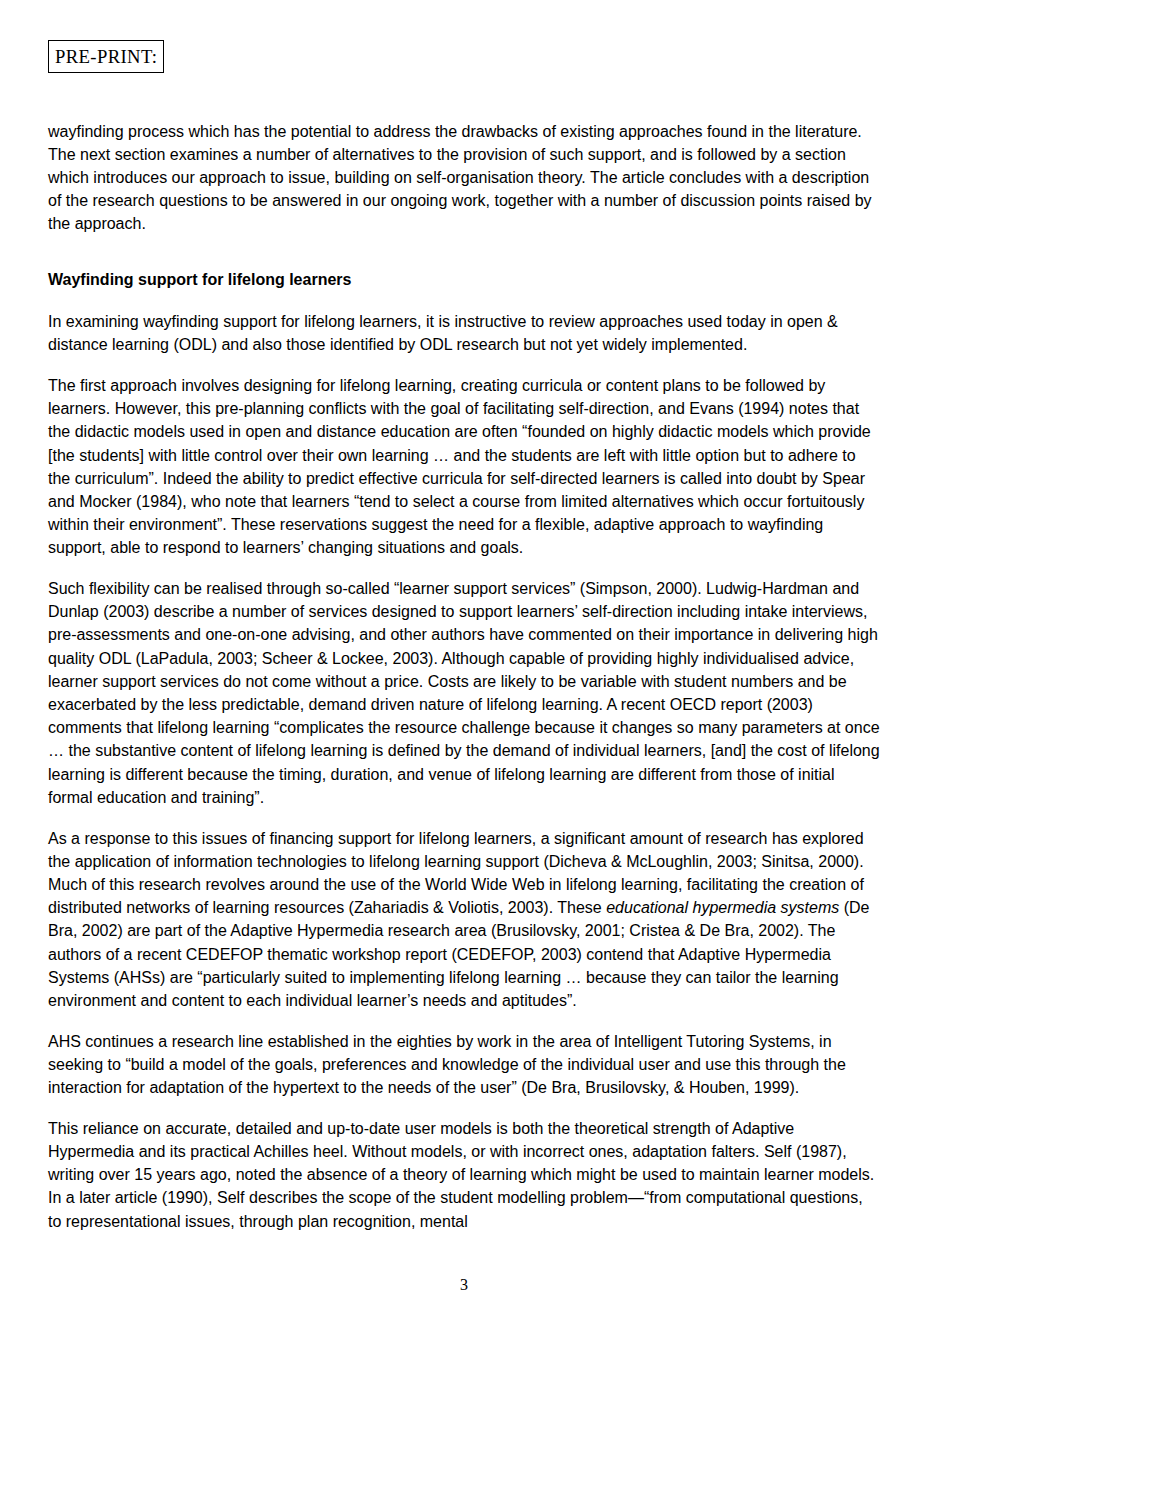PRE-PRINT:
wayfinding process which has the potential to address the drawbacks of existing approaches found in the literature. The next section examines a number of alternatives to the provision of such support, and is followed by a section which introduces our approach to issue, building on self-organisation theory. The article concludes with a description of the research questions to be answered in our ongoing work, together with a number of discussion points raised by the approach.
Wayfinding support for lifelong learners
In examining wayfinding support for lifelong learners, it is instructive to review approaches used today in open & distance learning (ODL) and also those identified by ODL research but not yet widely implemented.
The first approach involves designing for lifelong learning, creating curricula or content plans to be followed by learners. However, this pre-planning conflicts with the goal of facilitating self-direction, and Evans (1994) notes that the didactic models used in open and distance education are often “founded on highly didactic models which provide [the students] with little control over their own learning … and the students are left with little option but to adhere to the curriculum”. Indeed the ability to predict effective curricula for self-directed learners is called into doubt by Spear and Mocker (1984), who note that learners “tend to select a course from limited alternatives which occur fortuitously within their environment”. These reservations suggest the need for a flexible, adaptive approach to wayfinding support, able to respond to learners’ changing situations and goals.
Such flexibility can be realised through so-called “learner support services” (Simpson, 2000). Ludwig-Hardman and Dunlap (2003) describe a number of services designed to support learners’ self-direction including intake interviews, pre-assessments and one-on-one advising, and other authors have commented on their importance in delivering high quality ODL (LaPadula, 2003; Scheer & Lockee, 2003). Although capable of providing highly individualised advice, learner support services do not come without a price. Costs are likely to be variable with student numbers and be exacerbated by the less predictable, demand driven nature of lifelong learning. A recent OECD report (2003) comments that lifelong learning “complicates the resource challenge because it changes so many parameters at once … the substantive content of lifelong learning is defined by the demand of individual learners, [and] the cost of lifelong learning is different because the timing, duration, and venue of lifelong learning are different from those of initial formal education and training”.
As a response to this issues of financing support for lifelong learners, a significant amount of research has explored the application of information technologies to lifelong learning support (Dicheva & McLoughlin, 2003; Sinitsa, 2000). Much of this research revolves around the use of the World Wide Web in lifelong learning, facilitating the creation of distributed networks of learning resources (Zahariadis & Voliotis, 2003). These educational hypermedia systems (De Bra, 2002) are part of the Adaptive Hypermedia research area (Brusilovsky, 2001; Cristea & De Bra, 2002). The authors of a recent CEDEFOP thematic workshop report (CEDEFOP, 2003) contend that Adaptive Hypermedia Systems (AHSs) are “particularly suited to implementing lifelong learning … because they can tailor the learning environment and content to each individual learner’s needs and aptitudes”.
AHS continues a research line established in the eighties by work in the area of Intelligent Tutoring Systems, in seeking to “build a model of the goals, preferences and knowledge of the individual user and use this through the interaction for adaptation of the hypertext to the needs of the user” (De Bra, Brusilovsky, & Houben, 1999).
This reliance on accurate, detailed and up-to-date user models is both the theoretical strength of Adaptive Hypermedia and its practical Achilles heel. Without models, or with incorrect ones, adaptation falters. Self (1987), writing over 15 years ago, noted the absence of a theory of learning which might be used to maintain learner models. In a later article (1990), Self describes the scope of the student modelling problem—“from computational questions, to representational issues, through plan recognition, mental
3